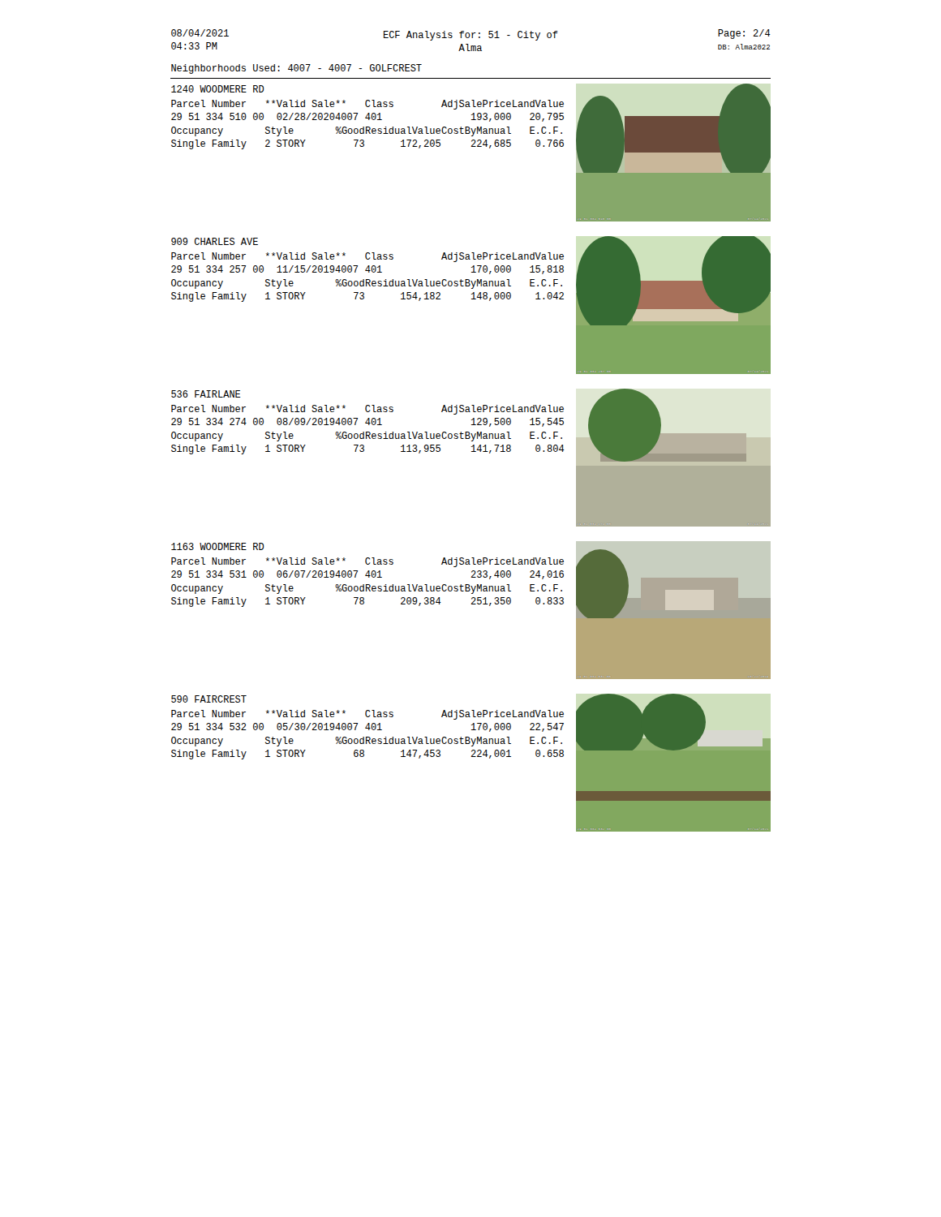08/04/2021 04:33 PM
ECF Analysis for: 51 - City of Alma
Page: 2/4 DB: Alma2022
Neighborhoods Used: 4007 - 4007 - GOLFCREST
1240 WOODMERE RD
| Parcel Number | ** | Valid Sale | ** | Class | AdjSalePrice | LandValue |
| 29 51 334 510 00 | | 02/28/2020 | 4007 | 401 | 193,000 | 20,795 |
| Occupancy | Style | %Good | ResidualValue | CostByManual | E.C.F. |
| Single Family | 2 STORY | 73 | 172,205 | 224,685 | 0.766 |
29 51 334 510 00 07/14/2021
909 CHARLES AVE
| Parcel Number | ** | Valid Sale | ** | Class | AdjSalePrice | LandValue |
| 29 51 334 257 00 | | 11/15/2019 | 4007 | 401 | 170,000 | 15,818 |
| Occupancy | Style | %Good | ResidualValue | CostByManual | E.C.F. |
| Single Family | 1 STORY | 73 | 154,182 | 148,000 | 1.042 |
29 51 334 257 00 07/14/2021
536 FAIRLANE
| Parcel Number | ** | Valid Sale | ** | Class | AdjSalePrice | LandValue |
| 29 51 334 274 00 | | 08/09/2019 | 4007 | 401 | 129,500 | 15,545 |
| Occupancy | Style | %Good | ResidualValue | CostByManual | E.C.F. |
| Single Family | 1 STORY | 73 | 113,955 | 141,718 | 0.804 |
29 51 334 274 00 07/14/2021
1163 WOODMERE RD
| Parcel Number | ** | Valid Sale | ** | Class | AdjSalePrice | LandValue |
| 29 51 334 531 00 | | 06/07/2019 | 4007 | 401 | 233,400 | 24,016 |
| Occupancy | Style | %Good | ResidualValue | CostByManual | E.C.F. |
| Single Family | 1 STORY | 78 | 209,384 | 251,350 | 0.833 |
29 51 334 531 00 10/22/2019
590 FAIRCREST
| Parcel Number | ** | Valid Sale | ** | Class | AdjSalePrice | LandValue |
| 29 51 334 532 00 | | 05/30/2019 | 4007 | 401 | 170,000 | 22,547 |
| Occupancy | Style | %Good | ResidualValue | CostByManual | E.C.F. |
| Single Family | 1 STORY | 68 | 147,453 | 224,001 | 0.658 |
29 51 334 532 00 07/14/2021